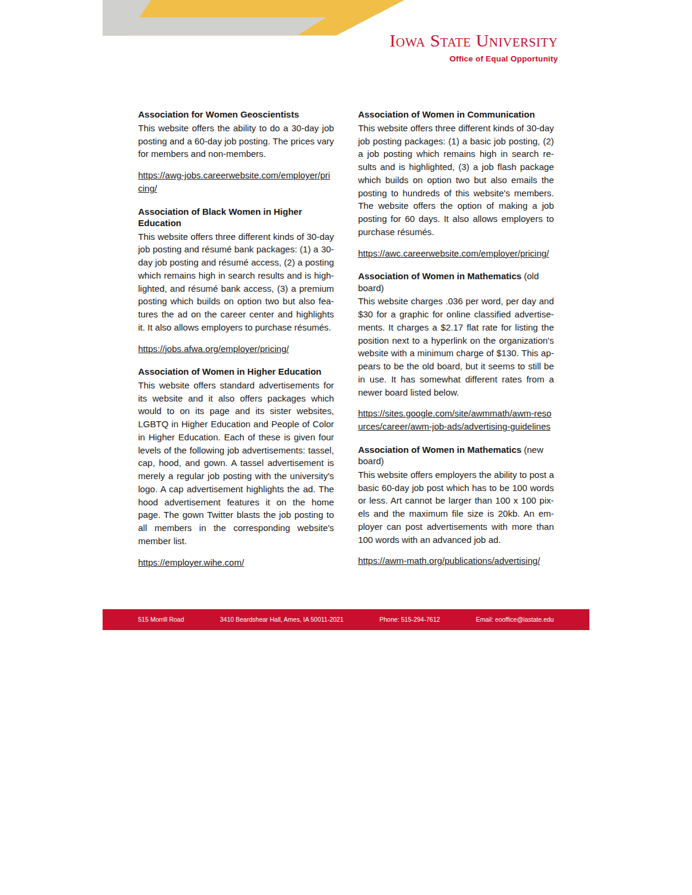Iowa State University
Office of Equal Opportunity
Association for Women Geoscientists
This website offers the ability to do a 30-day job posting and a 60-day job posting. The prices vary for members and non-members.
https://awg-jobs.careerwebsite.com/employer/pricing/
Association of Black Women in Higher Education
This website offers three different kinds of 30-day job posting and résumé bank packages: (1) a 30-day job posting and résumé access, (2) a posting which remains high in search results and is highlighted, and résumé bank access, (3) a premium posting which builds on option two but also features the ad on the career center and highlights it. It also allows employers to purchase résumés.
https://jobs.afwa.org/employer/pricing/
Association of Women in Higher Education
This website offers standard advertisements for its website and it also offers packages which would to on its page and its sister websites, LGBTQ in Higher Education and People of Color in Higher Education. Each of these is given four levels of the following job advertisements: tassel, cap, hood, and gown. A tassel advertisement is merely a regular job posting with the university's logo. A cap advertisement highlights the ad. The hood advertisement features it on the home page. The gown Twitter blasts the job posting to all members in the corresponding website's member list.
https://employer.wihe.com/
Association of Women in Communication
This website offers three different kinds of 30-day job posting packages: (1) a basic job posting, (2) a job posting which remains high in search results and is highlighted, (3) a job flash package which builds on option two but also emails the posting to hundreds of this website's members. The website offers the option of making a job posting for 60 days. It also allows employers to purchase résumés.
https://awc.careerwebsite.com/employer/pricing/
Association of Women in Mathematics (old board)
This website charges .036 per word, per day and $30 for a graphic for online classified advertisements. It charges a $2.17 flat rate for listing the position next to a hyperlink on the organization's website with a minimum charge of $130. This appears to be the old board, but it seems to still be in use. It has somewhat different rates from a newer board listed below.
https://sites.google.com/site/awmmath/awm-resources/career/awm-job-ads/advertising-guidelines
Association of Women in Mathematics (new board)
This website offers employers the ability to post a basic 60-day job post which has to be 100 words or less. Art cannot be larger than 100 x 100 pixels and the maximum file size is 20kb. An employer can post advertisements with more than 100 words with an advanced job ad.
https://awm-math.org/publications/advertising/
515 Morrill Road 3410 Beardshear Hall, Ames, IA 50011-2021 Phone: 515-294-7612 Email: eooffice@iastate.edu